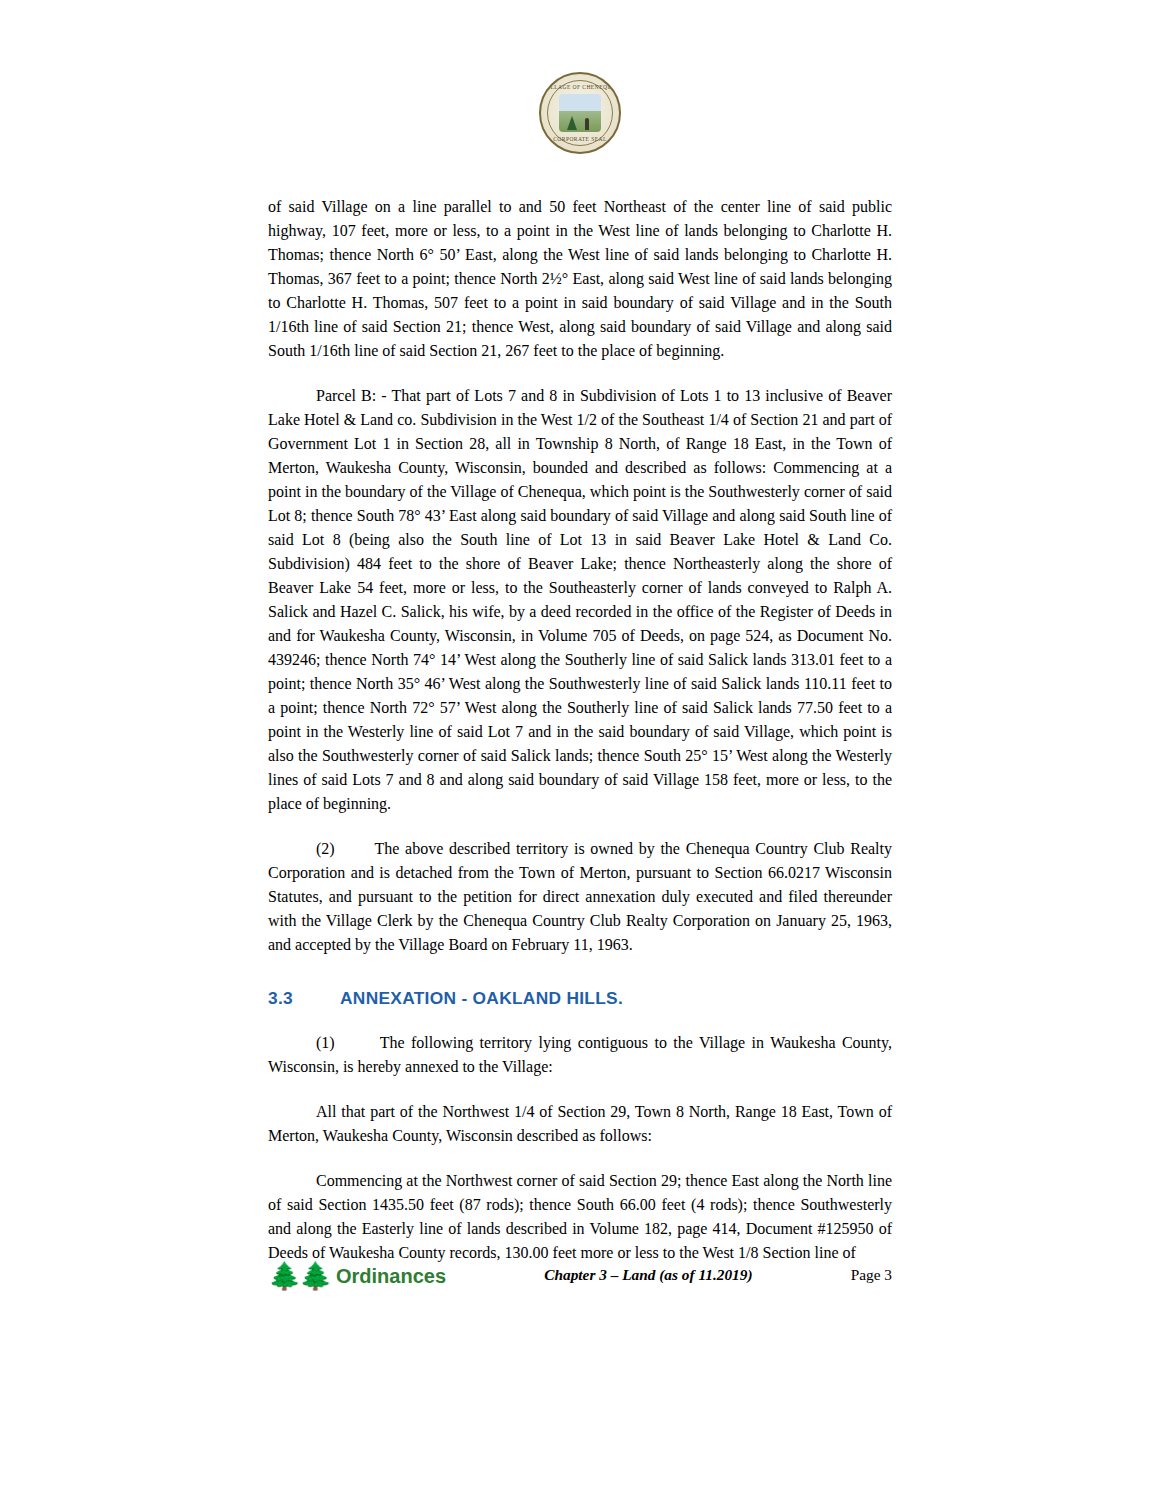VILLAGE OF CHENEQUA
CORPORATE SEAL
of said Village on a line parallel to and 50 feet Northeast of the center line of said public highway, 107 feet, more or less, to a point in the West line of lands belonging to Charlotte H. Thomas; thence North 6° 50’ East, along the West line of said lands belonging to Charlotte H. Thomas, 367 feet to a point; thence North 2½° East, along said West line of said lands belonging to Charlotte H. Thomas, 507 feet to a point in said boundary of said Village and in the South 1/16th line of said Section 21; thence West, along said boundary of said Village and along said South 1/16th line of said Section 21, 267 feet to the place of beginning.
Parcel B: - That part of Lots 7 and 8 in Subdivision of Lots 1 to 13 inclusive of Beaver Lake Hotel & Land co. Subdivision in the West 1/2 of the Southeast 1/4 of Section 21 and part of Government Lot 1 in Section 28, all in Township 8 North, of Range 18 East, in the Town of Merton, Waukesha County, Wisconsin, bounded and described as follows: Commencing at a point in the boundary of the Village of Chenequa, which point is the Southwesterly corner of said Lot 8; thence South 78° 43’ East along said boundary of said Village and along said South line of said Lot 8 (being also the South line of Lot 13 in said Beaver Lake Hotel & Land Co. Subdivision) 484 feet to the shore of Beaver Lake; thence Northeasterly along the shore of Beaver Lake 54 feet, more or less, to the Southeasterly corner of lands conveyed to Ralph A. Salick and Hazel C. Salick, his wife, by a deed recorded in the office of the Register of Deeds in and for Waukesha County, Wisconsin, in Volume 705 of Deeds, on page 524, as Document No. 439246; thence North 74° 14’ West along the Southerly line of said Salick lands 313.01 feet to a point; thence North 35° 46’ West along the Southwesterly line of said Salick lands 110.11 feet to a point; thence North 72° 57’ West along the Southerly line of said Salick lands 77.50 feet to a point in the Westerly line of said Lot 7 and in the said boundary of said Village, which point is also the Southwesterly corner of said Salick lands; thence South 25° 15’ West along the Westerly lines of said Lots 7 and 8 and along said boundary of said Village 158 feet, more or less, to the place of beginning.
(2) The above described territory is owned by the Chenequa Country Club Realty Corporation and is detached from the Town of Merton, pursuant to Section 66.0217 Wisconsin Statutes, and pursuant to the petition for direct annexation duly executed and filed thereunder with the Village Clerk by the Chenequa Country Club Realty Corporation on January 25, 1963, and accepted by the Village Board on February 11, 1963.
3.3 ANNEXATION - OAKLAND HILLS.
(1) The following territory lying contiguous to the Village in Waukesha County, Wisconsin, is hereby annexed to the Village:
All that part of the Northwest 1/4 of Section 29, Town 8 North, Range 18 East, Town of Merton, Waukesha County, Wisconsin described as follows:
Commencing at the Northwest corner of said Section 29; thence East along the North line of said Section 1435.50 feet (87 rods); thence South 66.00 feet (4 rods); thence Southwesterly and along the Easterly line of lands described in Volume 182, page 414, Document #125950 of Deeds of Waukesha County records, 130.00 feet more or less to the West 1/8 Section line of
🌲🌲 Ordinances
Chapter 3 – Land (as of 11.2019)
Page 3